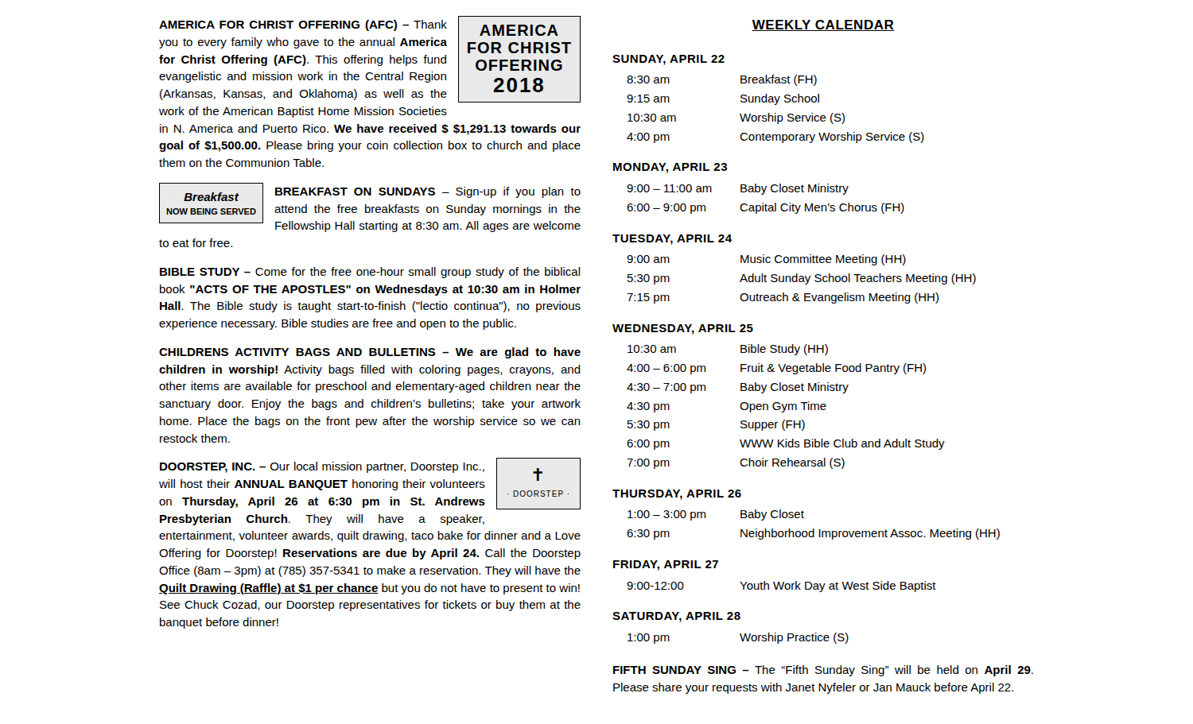AMERICA FOR CHRIST OFFERING 2018
AMERICA FOR CHRIST OFFERING (AFC) – Thank you to every family who gave to the annual America for Christ Offering (AFC). This offering helps fund evangelistic and mission work in the Central Region (Arkansas, Kansas, and Oklahoma) as well as the work of the American Baptist Home Mission Societies in N. America and Puerto Rico. We have received $ $1,291.13 towards our goal of $1,500.00. Please bring your coin collection box to church and place them on the Communion Table.
Breakfast now being served
BREAKFAST ON SUNDAYS – Sign-up if you plan to attend the free breakfasts on Sunday mornings in the Fellowship Hall starting at 8:30 am. All ages are welcome to eat for free.
BIBLE STUDY – Come for the free one-hour small group study of the biblical book "ACTS OF THE APOSTLES" on Wednesdays at 10:30 am in Holmer Hall. The Bible study is taught start-to-finish ("lectio continua"), no previous experience necessary. Bible studies are free and open to the public.
CHILDRENS ACTIVITY BAGS AND BULLETINS – We are glad to have children in worship! Activity bags filled with coloring pages, crayons, and other items are available for preschool and elementary-aged children near the sanctuary door. Enjoy the bags and children’s bulletins; take your artwork home. Place the bags on the front pew after the worship service so we can restock them.
✝ · DOORSTEP ·
DOORSTEP, INC. – Our local mission partner, Doorstep Inc., will host their ANNUAL BANQUET honoring their volunteers on Thursday, April 26 at 6:30 pm in St. Andrews Presbyterian Church. They will have a speaker, entertainment, volunteer awards, quilt drawing, taco bake for dinner and a Love Offering for Doorstep! Reservations are due by April 24. Call the Doorstep Office (8am – 3pm) at (785) 357-5341 to make a reservation. They will have the Quilt Drawing (Raffle) at $1 per chance but you do not have to present to win! See Chuck Cozad, our Doorstep representatives for tickets or buy them at the banquet before dinner!
WEEKLY CALENDAR
SUNDAY, APRIL 22
| 8:30 am | Breakfast (FH) |
| 9:15 am | Sunday School |
| 10:30 am | Worship Service (S) |
| 4:00 pm | Contemporary Worship Service (S) |
MONDAY, APRIL 23
| 9:00 – 11:00 am | Baby Closet Ministry |
| 6:00 – 9:00 pm | Capital City Men’s Chorus (FH) |
TUESDAY, APRIL 24
| 9:00 am | Music Committee Meeting (HH) |
| 5:30 pm | Adult Sunday School Teachers Meeting (HH) |
| 7:15 pm | Outreach & Evangelism Meeting (HH) |
WEDNESDAY, APRIL 25
| 10:30 am | Bible Study (HH) |
| 4:00 – 6:00 pm | Fruit & Vegetable Food Pantry (FH) |
| 4:30 – 7:00 pm | Baby Closet Ministry |
| 4:30 pm | Open Gym Time |
| 5:30 pm | Supper (FH) |
| 6:00 pm | WWW Kids Bible Club and Adult Study |
| 7:00 pm | Choir Rehearsal (S) |
THURSDAY, APRIL 26
| 1:00 – 3:00 pm | Baby Closet |
| 6:30 pm | Neighborhood Improvement Assoc. Meeting (HH) |
FRIDAY, APRIL 27
| 9:00-12:00 | Youth Work Day at West Side Baptist |
SATURDAY, APRIL 28
| 1:00 pm | Worship Practice (S) |
FIFTH SUNDAY SING – The “Fifth Sunday Sing” will be held on April 29. Please share your requests with Janet Nyfeler or Jan Mauck before April 22.